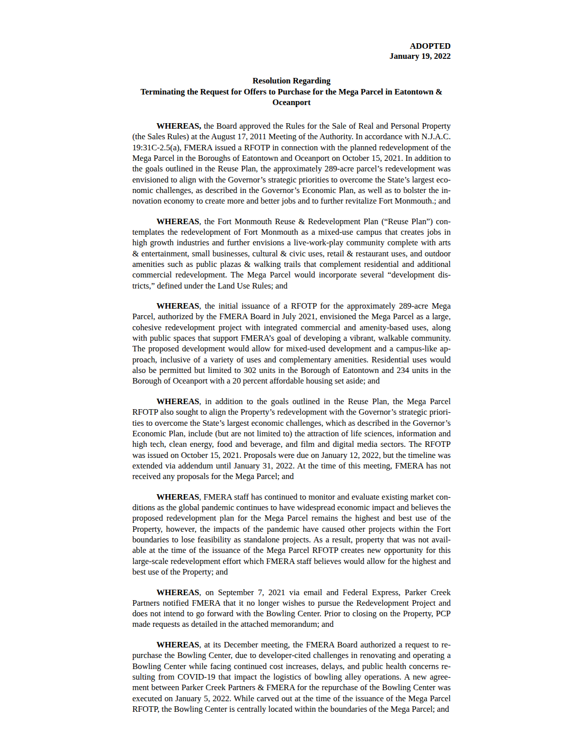ADOPTED
January 19, 2022
Resolution Regarding
Terminating the Request for Offers to Purchase for the Mega Parcel in Eatontown & Oceanport
WHEREAS, the Board approved the Rules for the Sale of Real and Personal Property (the Sales Rules) at the August 17, 2011 Meeting of the Authority. In accordance with N.J.A.C. 19:31C-2.5(a), FMERA issued a RFOTP in connection with the planned redevelopment of the Mega Parcel in the Boroughs of Eatontown and Oceanport on October 15, 2021. In addition to the goals outlined in the Reuse Plan, the approximately 289-acre parcel’s redevelopment was envisioned to align with the Governor’s strategic priorities to overcome the State’s largest economic challenges, as described in the Governor’s Economic Plan, as well as to bolster the innovation economy to create more and better jobs and to further revitalize Fort Monmouth.; and
WHEREAS, the Fort Monmouth Reuse & Redevelopment Plan (“Reuse Plan”) contemplates the redevelopment of Fort Monmouth as a mixed-use campus that creates jobs in high growth industries and further envisions a live-work-play community complete with arts & entertainment, small businesses, cultural & civic uses, retail & restaurant uses, and outdoor amenities such as public plazas & walking trails that complement residential and additional commercial redevelopment. The Mega Parcel would incorporate several “development districts,” defined under the Land Use Rules; and
WHEREAS, the initial issuance of a RFOTP for the approximately 289-acre Mega Parcel, authorized by the FMERA Board in July 2021, envisioned the Mega Parcel as a large, cohesive redevelopment project with integrated commercial and amenity-based uses, along with public spaces that support FMERA’s goal of developing a vibrant, walkable community. The proposed development would allow for mixed-used development and a campus-like approach, inclusive of a variety of uses and complementary amenities. Residential uses would also be permitted but limited to 302 units in the Borough of Eatontown and 234 units in the Borough of Oceanport with a 20 percent affordable housing set aside; and
WHEREAS, in addition to the goals outlined in the Reuse Plan, the Mega Parcel RFOTP also sought to align the Property’s redevelopment with the Governor’s strategic priorities to overcome the State’s largest economic challenges, which as described in the Governor’s Economic Plan, include (but are not limited to) the attraction of life sciences, information and high tech, clean energy, food and beverage, and film and digital media sectors. The RFOTP was issued on October 15, 2021. Proposals were due on January 12, 2022, but the timeline was extended via addendum until January 31, 2022. At the time of this meeting, FMERA has not received any proposals for the Mega Parcel; and
WHEREAS, FMERA staff has continued to monitor and evaluate existing market conditions as the global pandemic continues to have widespread economic impact and believes the proposed redevelopment plan for the Mega Parcel remains the highest and best use of the Property, however, the impacts of the pandemic have caused other projects within the Fort boundaries to lose feasibility as standalone projects. As a result, property that was not available at the time of the issuance of the Mega Parcel RFOTP creates new opportunity for this large-scale redevelopment effort which FMERA staff believes would allow for the highest and best use of the Property; and
WHEREAS, on September 7, 2021 via email and Federal Express, Parker Creek Partners notified FMERA that it no longer wishes to pursue the Redevelopment Project and does not intend to go forward with the Bowling Center. Prior to closing on the Property, PCP made requests as detailed in the attached memorandum; and
WHEREAS, at its December meeting, the FMERA Board authorized a request to repurchase the Bowling Center, due to developer-cited challenges in renovating and operating a Bowling Center while facing continued cost increases, delays, and public health concerns resulting from COVID-19 that impact the logistics of bowling alley operations. A new agreement between Parker Creek Partners & FMERA for the repurchase of the Bowling Center was executed on January 5, 2022. While carved out at the time of the issuance of the Mega Parcel RFOTP, the Bowling Center is centrally located within the boundaries of the Mega Parcel; and